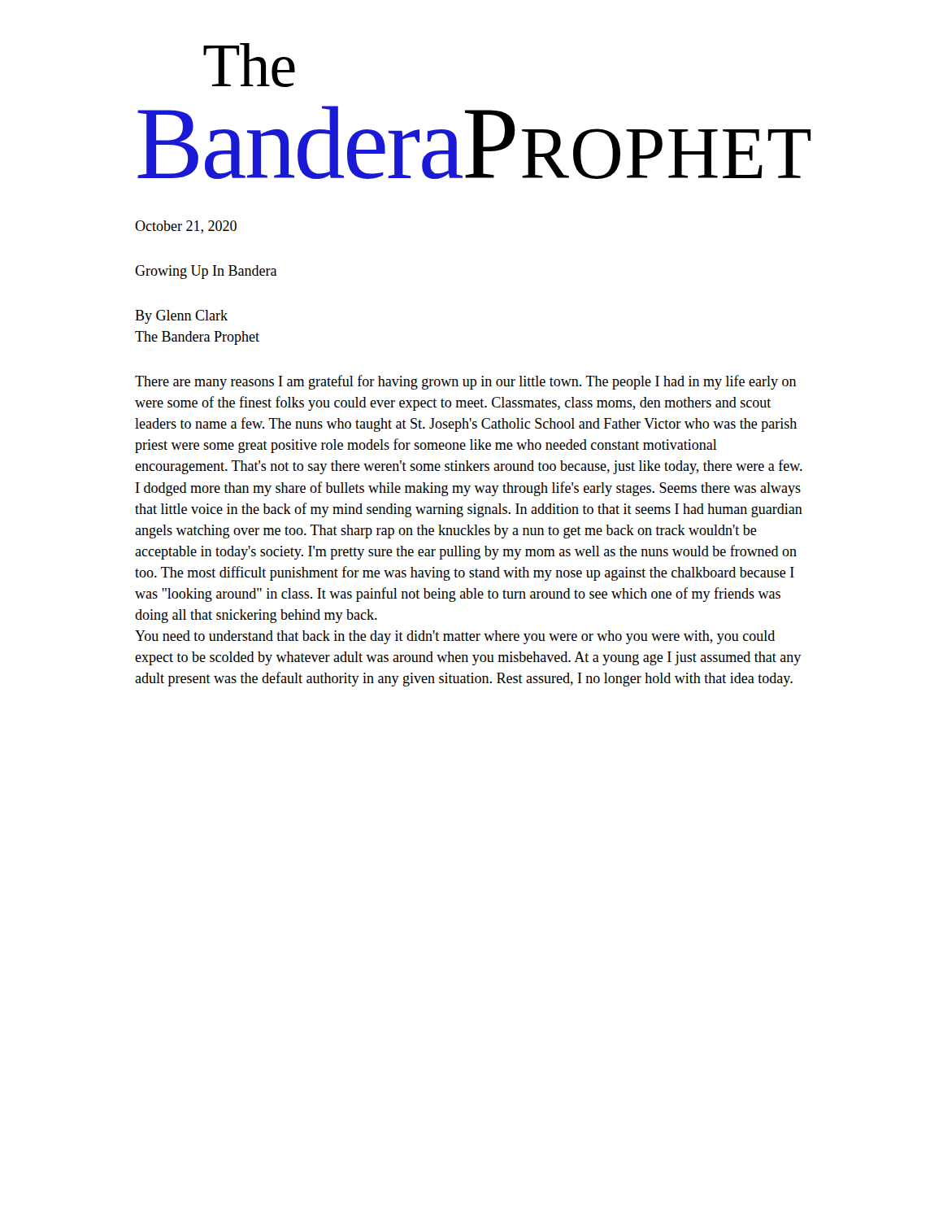The Bandera PROPHET
October 21, 2020
Growing Up In Bandera
By Glenn Clark The Bandera Prophet
There are many reasons I am grateful for having grown up in our little town. The people I had in my life early on were some of the finest folks you could ever expect to meet. Classmates, class moms, den mothers and scout leaders to name a few. The nuns who taught at St. Joseph's Catholic School and Father Victor who was the parish priest were some great positive role models for someone like me who needed constant motivational encouragement. That's not to say there weren't some stinkers around too because, just like today, there were a few.
I dodged more than my share of bullets while making my way through life's early stages. Seems there was always that little voice in the back of my mind sending warning signals. In addition to that it seems I had human guardian angels watching over me too. That sharp rap on the knuckles by a nun to get me back on track wouldn't be acceptable in today's society. I'm pretty sure the ear pulling by my mom as well as the nuns would be frowned on too. The most difficult punishment for me was having to stand with my nose up against the chalkboard because I was "looking around" in class. It was painful not being able to turn around to see which one of my friends was doing all that snickering behind my back.
You need to understand that back in the day it didn't matter where you were or who you were with, you could expect to be scolded by whatever adult was around when you misbehaved. At a young age I just assumed that any adult present was the default authority in any given situation. Rest assured, I no longer hold with that idea today.